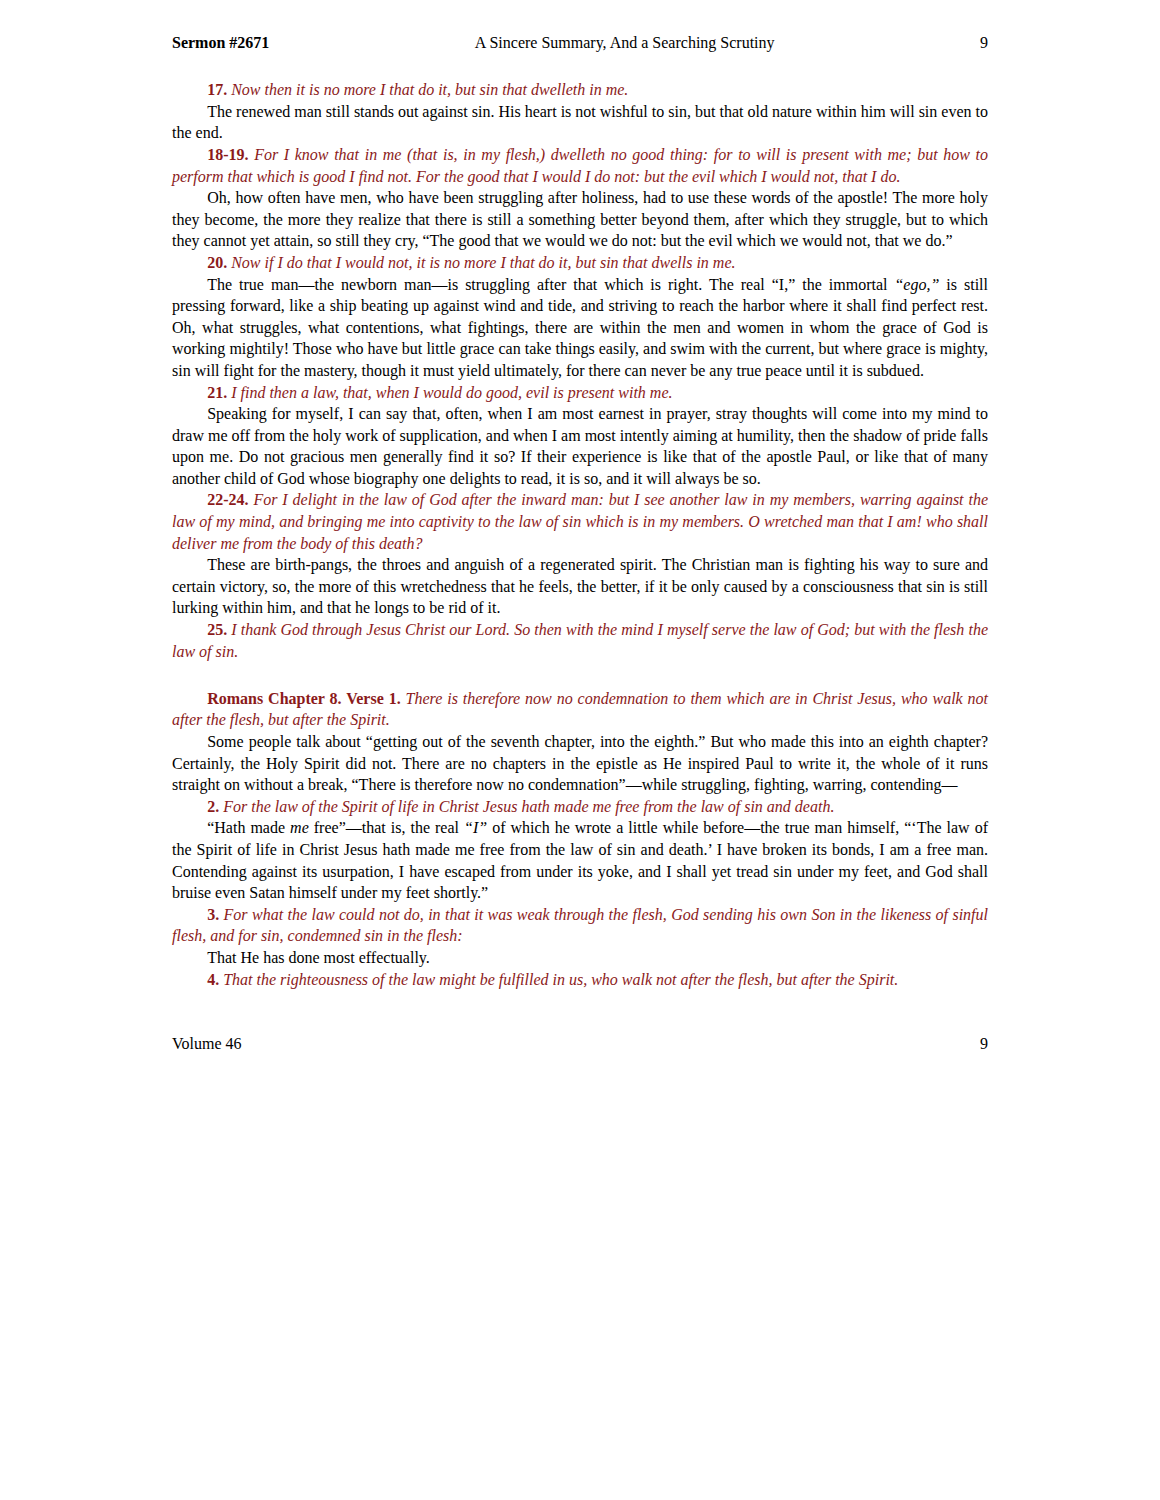Sermon #2671 A Sincere Summary, And a Searching Scrutiny 9
17. Now then it is no more I that do it, but sin that dwelleth in me.
The renewed man still stands out against sin. His heart is not wishful to sin, but that old nature within him will sin even to the end.
18-19. For I know that in me (that is, in my flesh,) dwelleth no good thing: for to will is present with me; but how to perform that which is good I find not. For the good that I would I do not: but the evil which I would not, that I do.
Oh, how often have men, who have been struggling after holiness, had to use these words of the apostle! The more holy they become, the more they realize that there is still a something better beyond them, after which they struggle, but to which they cannot yet attain, so still they cry, “The good that we would we do not: but the evil which we would not, that we do.”
20. Now if I do that I would not, it is no more I that do it, but sin that dwells in me.
The true man—the newborn man—is struggling after that which is right. The real “I,” the immortal “ego,” is still pressing forward, like a ship beating up against wind and tide, and striving to reach the harbor where it shall find perfect rest. Oh, what struggles, what contentions, what fightings, there are within the men and women in whom the grace of God is working mightily! Those who have but little grace can take things easily, and swim with the current, but where grace is mighty, sin will fight for the mastery, though it must yield ultimately, for there can never be any true peace until it is subdued.
21. I find then a law, that, when I would do good, evil is present with me.
Speaking for myself, I can say that, often, when I am most earnest in prayer, stray thoughts will come into my mind to draw me off from the holy work of supplication, and when I am most intently aiming at humility, then the shadow of pride falls upon me. Do not gracious men generally find it so? If their experience is like that of the apostle Paul, or like that of many another child of God whose biography one delights to read, it is so, and it will always be so.
22-24. For I delight in the law of God after the inward man: but I see another law in my members, warring against the law of my mind, and bringing me into captivity to the law of sin which is in my members. O wretched man that I am! who shall deliver me from the body of this death?
These are birth-pangs, the throes and anguish of a regenerated spirit. The Christian man is fighting his way to sure and certain victory, so, the more of this wretchedness that he feels, the better, if it be only caused by a consciousness that sin is still lurking within him, and that he longs to be rid of it.
25. I thank God through Jesus Christ our Lord. So then with the mind I myself serve the law of God; but with the flesh the law of sin.
Romans Chapter 8. Verse 1. There is therefore now no condemnation to them which are in Christ Jesus, who walk not after the flesh, but after the Spirit.
Some people talk about “getting out of the seventh chapter, into the eighth.” But who made this into an eighth chapter? Certainly, the Holy Spirit did not. There are no chapters in the epistle as He inspired Paul to write it, the whole of it runs straight on without a break, “There is therefore now no condemnation”—while struggling, fighting, warring, contending—
2. For the law of the Spirit of life in Christ Jesus hath made me free from the law of sin and death.
“Hath made me free”—that is, the real “I” of which he wrote a little while before—the true man himself, “‘The law of the Spirit of life in Christ Jesus hath made me free from the law of sin and death.’ I have broken its bonds, I am a free man. Contending against its usurpation, I have escaped from under its yoke, and I shall yet tread sin under my feet, and God shall bruise even Satan himself under my feet shortly.”
3. For what the law could not do, in that it was weak through the flesh, God sending his own Son in the likeness of sinful flesh, and for sin, condemned sin in the flesh:
That He has done most effectually.
4. That the righteousness of the law might be fulfilled in us, who walk not after the flesh, but after the Spirit.
Volume 46 9